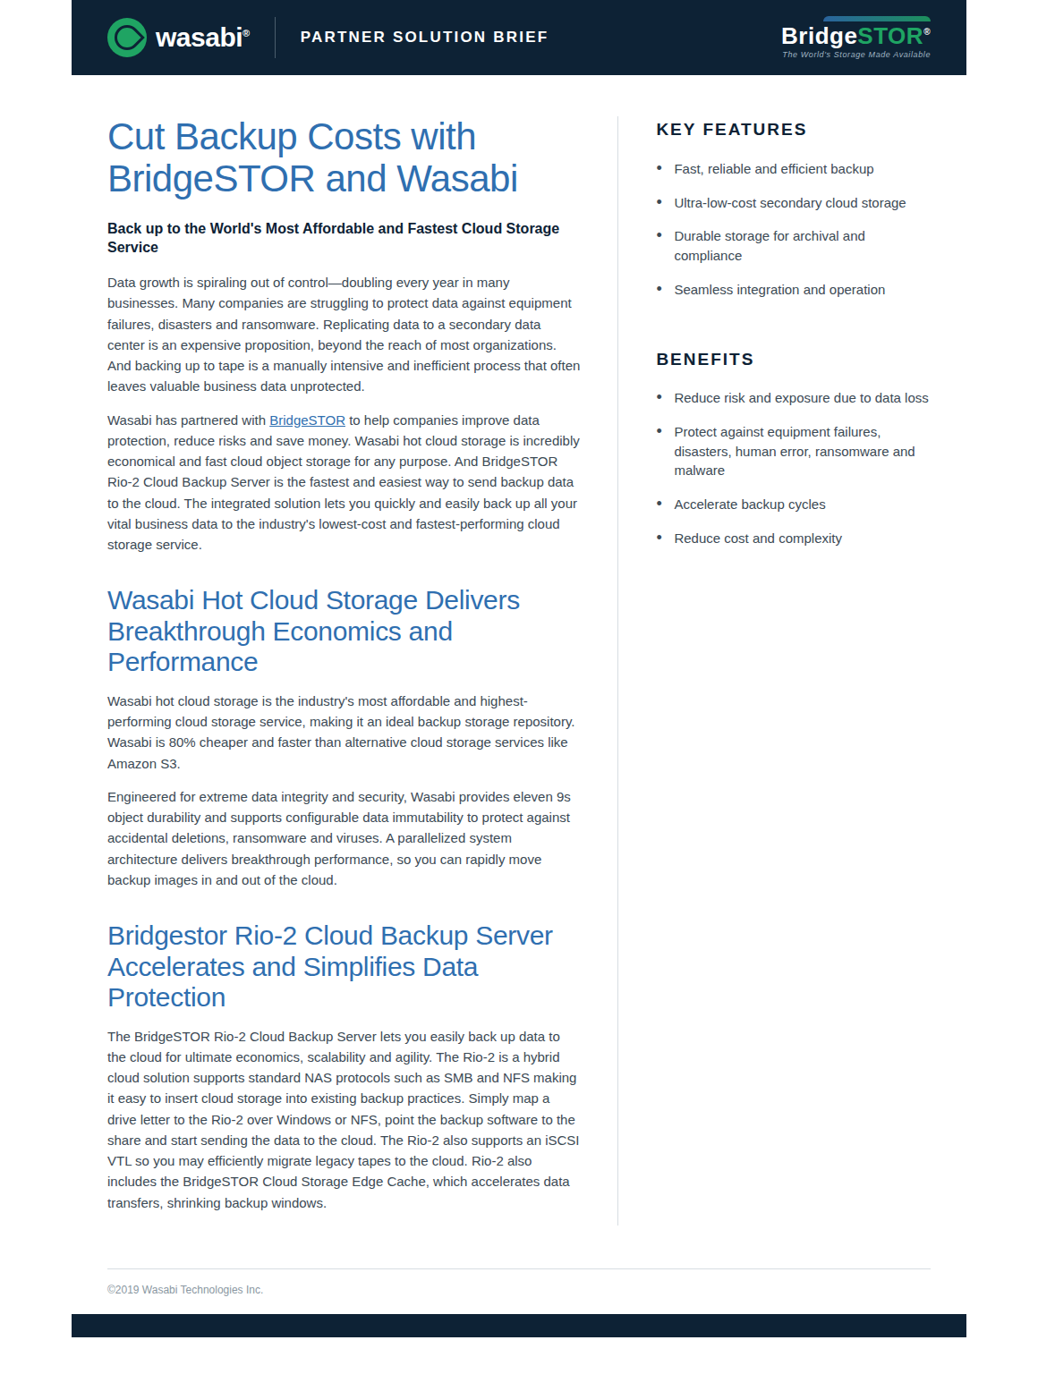wasabi®
Partner Solution Brief
Bridge STOR®
The World's Storage Made Available
Cut Backup Costs with BridgeSTOR and Wasabi
Back up to the World's Most Affordable and Fastest Cloud Storage Service
Data growth is spiraling out of control—doubling every year in many businesses. Many companies are struggling to protect data against equipment failures, disasters and ransomware. Replicating data to a secondary data center is an expensive proposition, beyond the reach of most organizations. And backing up to tape is a manually intensive and inefficient process that often leaves valuable business data unprotected.
Wasabi has partnered with BridgeSTOR to help companies improve data protection, reduce risks and save money. Wasabi hot cloud storage is incredibly economical and fast cloud object storage for any purpose. And BridgeSTOR Rio-2 Cloud Backup Server is the fastest and easiest way to send backup data to the cloud. The integrated solution lets you quickly and easily back up all your vital business data to the industry's lowest-cost and fastest-performing cloud storage service.
Wasabi Hot Cloud Storage Delivers Breakthrough Economics and Performance
Wasabi hot cloud storage is the industry's most affordable and highest-performing cloud storage service, making it an ideal backup storage repository. Wasabi is 80% cheaper and faster than alternative cloud storage services like Amazon S3.
Engineered for extreme data integrity and security, Wasabi provides eleven 9s object durability and supports configurable data immutability to protect against accidental deletions, ransomware and viruses. A parallelized system architecture delivers breakthrough performance, so you can rapidly move backup images in and out of the cloud.
Bridgestor Rio-2 Cloud Backup Server Accelerates and Simplifies Data Protection
The BridgeSTOR Rio-2 Cloud Backup Server lets you easily back up data to the cloud for ultimate economics, scalability and agility. The Rio-2 is a hybrid cloud solution supports standard NAS protocols such as SMB and NFS making it easy to insert cloud storage into existing backup practices. Simply map a drive letter to the Rio-2 over Windows or NFS, point the backup software to the share and start sending the data to the cloud. The Rio-2 also supports an iSCSI VTL so you may efficiently migrate legacy tapes to the cloud. Rio-2 also includes the BridgeSTOR Cloud Storage Edge Cache, which accelerates data transfers, shrinking backup windows.
Key Features
Fast, reliable and efficient backup
Ultra-low-cost secondary cloud storage
Durable storage for archival and compliance
Seamless integration and operation
Benefits
Reduce risk and exposure due to data loss
Protect against equipment failures, disasters, human error, ransomware and malware
Accelerate backup cycles
Reduce cost and complexity
©2019 Wasabi Technologies Inc.